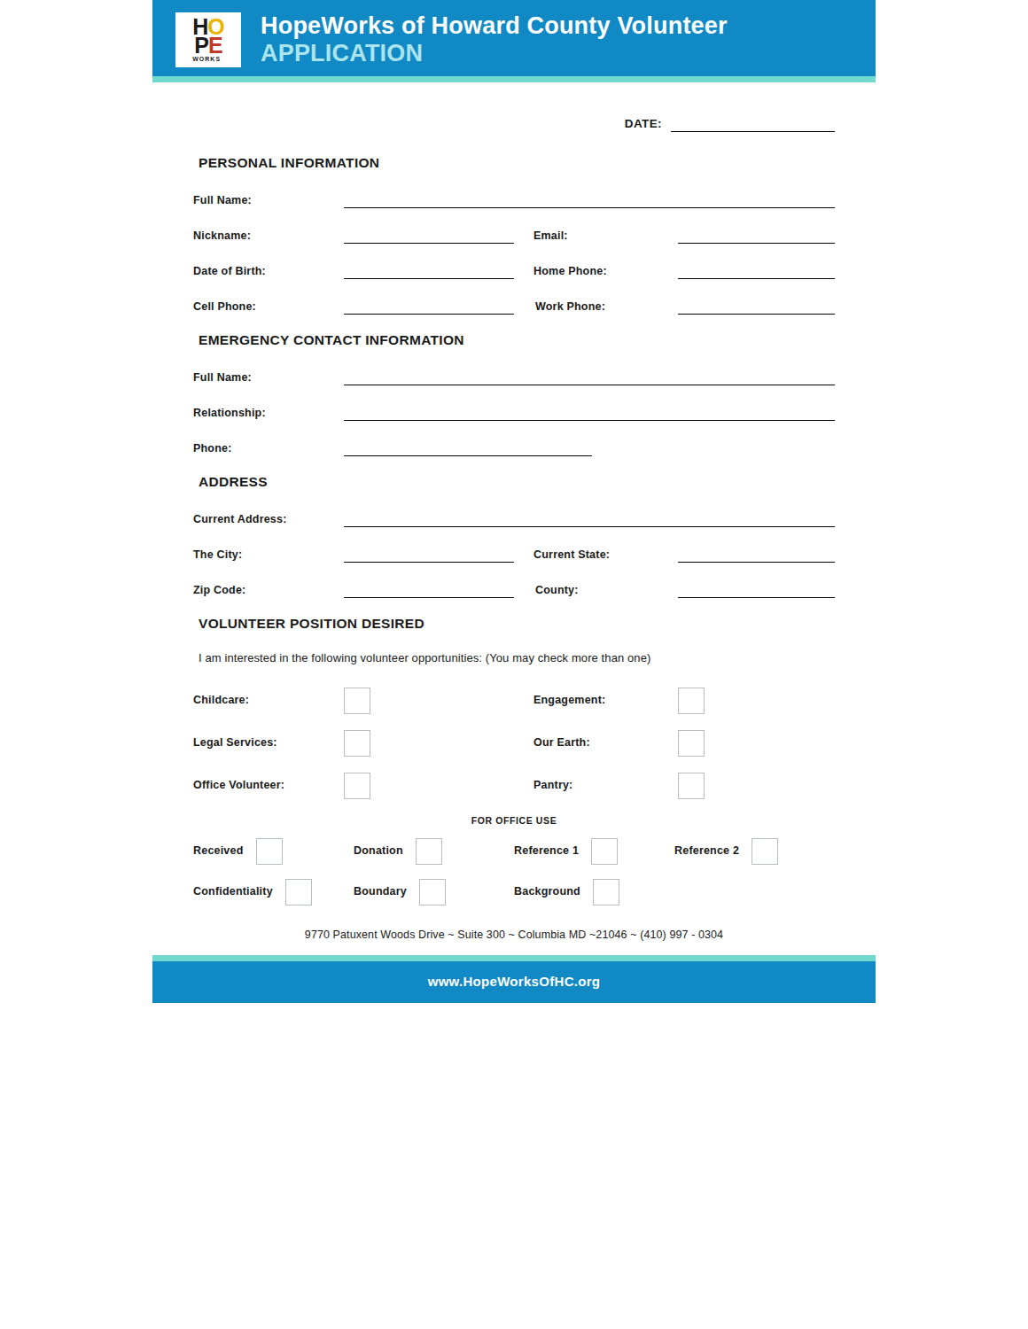HO
PE
WORKS
HopeWorks of Howard County Volunteer APPLICATION
DATE:
PERSONAL INFORMATION
Full Name:
Nickname:
Email:
Date of Birth:
Home Phone:
Cell Phone:
Work Phone:
EMERGENCY CONTACT INFORMATION
Full Name:
Relationship:
Phone:
ADDRESS
Current Address:
The City:
Current State:
Zip Code:
County:
VOLUNTEER POSITION DESIRED
I am interested in the following volunteer opportunities: (You may check more than one)
Childcare:
Engagement:
Legal Services:
Our Earth:
Office Volunteer:
Pantry:
FOR OFFICE USE
Received
Donation
Reference 1
Reference 2
Confidentiality
Boundary
Background
9770 Patuxent Woods Drive ~ Suite 300 ~ Columbia MD ~21046 ~ (410) 997 - 0304
www.HopeWorksOfHC.org